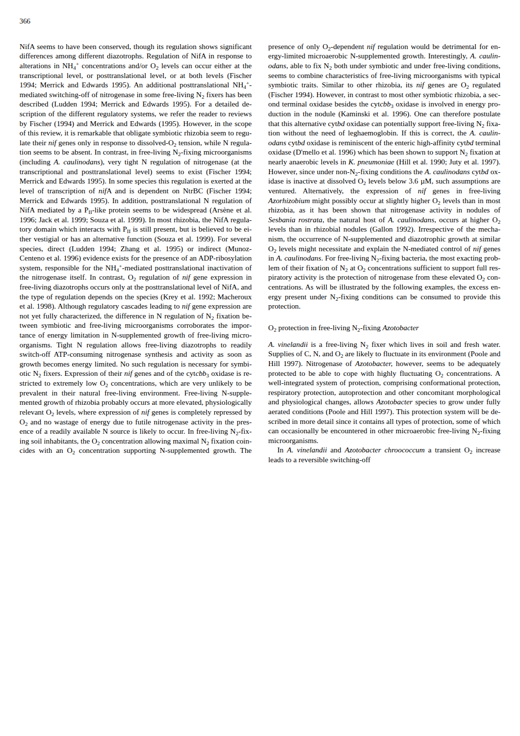366
NifA seems to have been conserved, though its regulation shows significant differences among different diazotrophs. Regulation of NifA in response to alterations in NH4+ concentrations and/or O2 levels can occur either at the transcriptional level, or posttranslational level, or at both levels (Fischer 1994; Merrick and Edwards 1995). An additional posttranslational NH4+-mediated switching-off of nitrogenase in some free-living N2 fixers has been described (Ludden 1994; Merrick and Edwards 1995). For a detailed description of the different regulatory systems, we refer the reader to reviews by Fischer (1994) and Merrick and Edwards (1995). However, in the scope of this review, it is remarkable that obligate symbiotic rhizobia seem to regulate their nif genes only in response to dissolved-O2 tension, while N regulation seems to be absent. In contrast, in free-living N2-fixing microorganisms (including A. caulinodans), very tight N regulation of nitrogenase (at the transcriptional and posttranslational level) seems to exist (Fischer 1994; Merrick and Edwards 1995). In some species this regulation is exerted at the level of transcription of nif A and is dependent on NtrBC (Fischer 1994; Merrick and Edwards 1995). In addition, posttranslational N regulation of NifA mediated by a PII-like protein seems to be widespread (Arsène et al. 1996; Jack et al. 1999; Souza et al. 1999). In most rhizobia, the NifA regulatory domain which interacts with PII is still present, but is believed to be either vestigial or has an alternative function (Souza et al. 1999). For several species, direct (Ludden 1994; Zhang et al. 1995) or indirect (Munoz-Centeno et al. 1996) evidence exists for the presence of an ADP-ribosylation system, responsible for the NH4+-mediated posttranslational inactivation of the nitrogenase itself. In contrast, O2 regulation of nif gene expression in free-living diazotrophs occurs only at the posttranslational level of NifA, and the type of regulation depends on the species (Krey et al. 1992; Macheroux et al. 1998). Although regulatory cascades leading to nif gene expression are not yet fully characterized, the difference in N regulation of N2 fixation between symbiotic and free-living microorganisms corroborates the importance of energy limitation in N-supplemented growth of free-living microorganisms. Tight N regulation allows free-living diazotrophs to readily switch-off ATP-consuming nitrogenase synthesis and activity as soon as growth becomes energy limited. No such regulation is necessary for symbiotic N2 fixers. Expression of their nif genes and of the cytcbb3 oxidase is restricted to extremely low O2 concentrations, which are very unlikely to be prevalent in their natural free-living environment. Free-living N-supplemented growth of rhizobia probably occurs at more elevated, physiologically relevant O2 levels, where expression of nif genes is completely repressed by O2 and no wastage of energy due to futile nitrogenase activity in the presence of a readily available N source is likely to occur. In free-living N2-fixing soil inhabitants, the O2 concentration allowing maximal N2 fixation coincides with an O2 concentration supporting N-supplemented growth. The presence of only O2-dependent nif regulation would be detrimental for energy-limited microaerobic N-supplemented growth. Interestingly, A. caulinodans, able to fix N2 both under symbiotic and under free-living conditions, seems to combine characteristics of free-living microorganisms with typical symbiotic traits. Similar to other rhizobia, its nif genes are O2 regulated (Fischer 1994). However, in contrast to most other symbiotic rhizobia, a second terminal oxidase besides the cytcbb3 oxidase is involved in energy production in the nodule (Kaminski et al. 1996). One can therefore postulate that this alternative cytbd oxidase can potentially support free-living N2 fixation without the need of leghaemoglobin. If this is correct, the A. caulinodans cytbd oxidase is reminiscent of the enteric high-affinity cytbd terminal oxidase (D'mello et al. 1996) which has been shown to support N2 fixation at nearly anaerobic levels in K. pneumoniae (Hill et al. 1990; Juty et al. 1997). However, since under non-N2-fixing conditions the A. caulinodans cytbd oxidase is inactive at dissolved O2 levels below 3.6 µM, such assumptions are ventured. Alternatively, the expression of nif genes in free-living Azorhizobium might possibly occur at slightly higher O2 levels than in most rhizobia, as it has been shown that nitrogenase activity in nodules of Sesbania rostrata, the natural host of A. caulinodans, occurs at higher O2 levels than in rhizobial nodules (Gallon 1992). Irrespective of the mechanism, the occurrence of N-supplemented and diazotrophic growth at similar O2 levels might necessitate and explain the N-mediated control of nif genes in A. caulinodans. For free-living N2-fixing bacteria, the most exacting problem of their fixation of N2 at O2 concentrations sufficient to support full respiratory activity is the protection of nitrogenase from these elevated O2 concentrations. As will be illustrated by the following examples, the excess energy present under N2-fixing conditions can be consumed to provide this protection.
O2 protection in free-living N2-fixing Azotobacter
A. vinelandii is a free-living N2 fixer which lives in soil and fresh water. Supplies of C, N, and O2 are likely to fluctuate in its environment (Poole and Hill 1997). Nitrogenase of Azotobacter, however, seems to be adequately protected to be able to cope with highly fluctuating O2 concentrations. A well-integrated system of protection, comprising conformational protection, respiratory protection, autoprotection and other concomitant morphological and physiological changes, allows Azotobacter species to grow under fully aerated conditions (Poole and Hill 1997). This protection system will be described in more detail since it contains all types of protection, some of which can occasionally be encountered in other microaerobic free-living N2-fixing microorganisms.
In A. vinelandii and Azotobacter chroococcum a transient O2 increase leads to a reversible switching-off